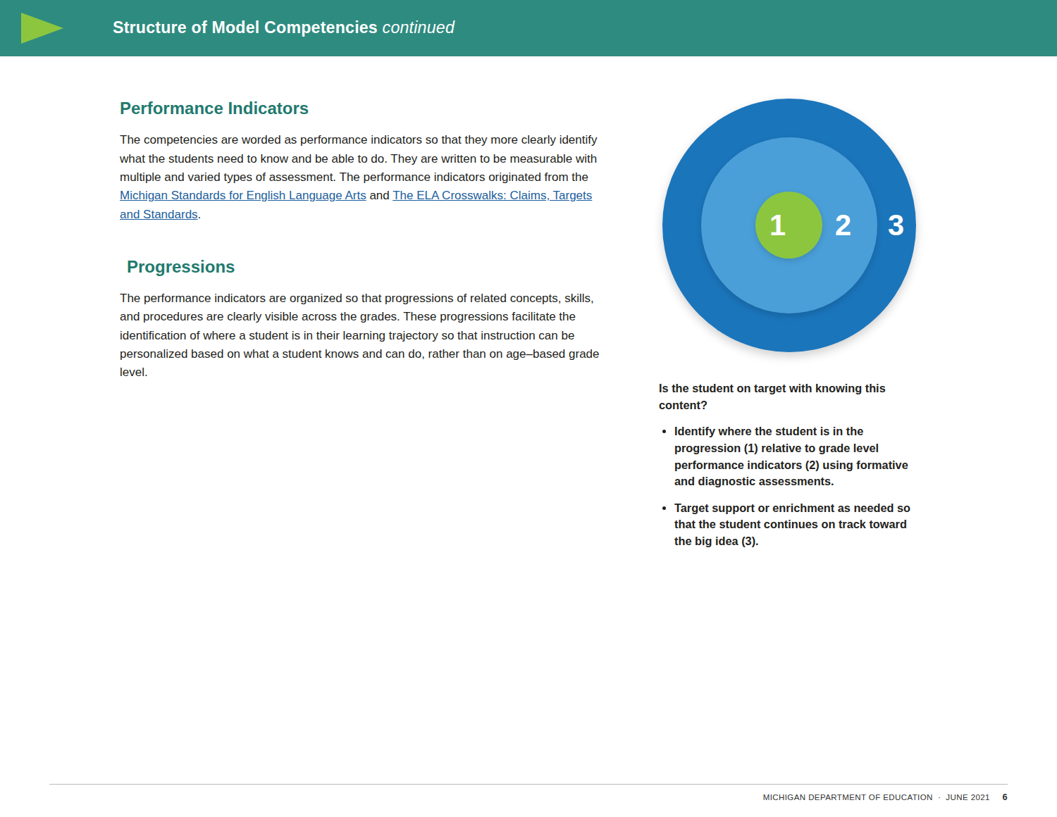Structure of Model Competencies continued
Performance Indicators
The competencies are worded as performance indicators so that they more clearly identify what the students need to know and be able to do. They are written to be measurable with multiple and varied types of assessment. The performance indicators originated from the Michigan Standards for English Language Arts and The ELA Crosswalks: Claims, Targets and Standards.
Progressions
The performance indicators are organized so that progressions of related concepts, skills, and procedures are clearly visible across the grades. These progressions facilitate the identification of where a student is in their learning trajectory so that instruction can be personalized based on what a student knows and can do, rather than on age–based grade level.
1 2 3
Is the student on target with knowing this content?
Identify where the student is in the progression (1) relative to grade level performance indicators (2) using formative and diagnostic assessments.
Target support or enrichment as needed so that the student continues on track toward the big idea (3).
MICHIGAN DEPARTMENT OF EDUCATION · JUNE 2021 6